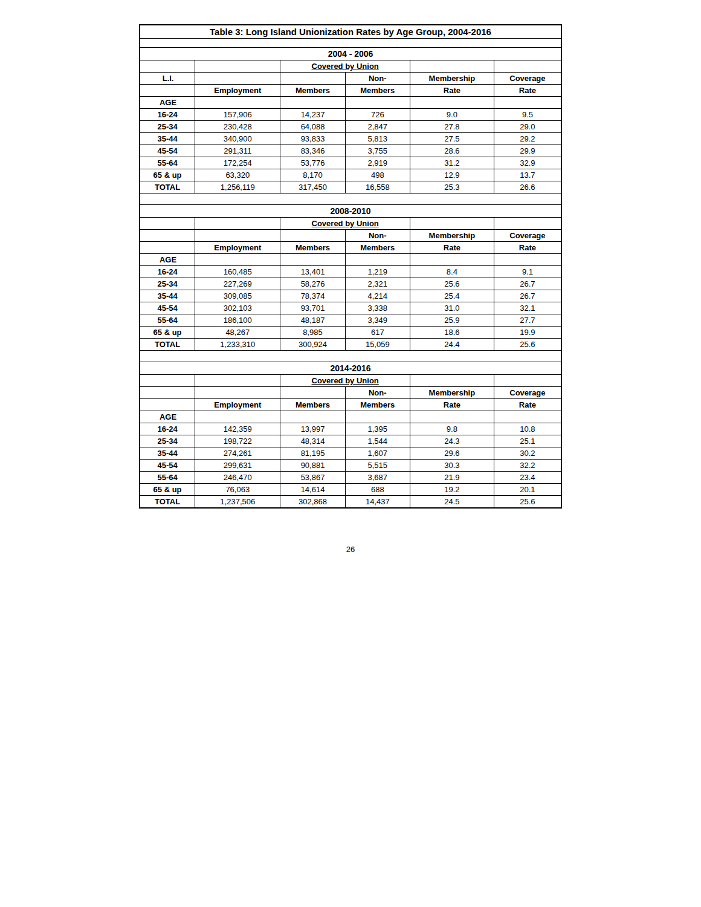| Table 3: Long Island Unionization Rates by Age Group, 2004-2016 |
| 2004 - 2006 |
| | | Covered by Union | | |
| L.I. | | | Non- | Membership | Coverage |
| | Employment | Members | Members | Rate | Rate |
| AGE | | | | | |
| 16-24 | 157,906 | 14,237 | 726 | 9.0 | 9.5 |
| 25-34 | 230,428 | 64,088 | 2,847 | 27.8 | 29.0 |
| 35-44 | 340,900 | 93,833 | 5,813 | 27.5 | 29.2 |
| 45-54 | 291,311 | 83,346 | 3,755 | 28.6 | 29.9 |
| 55-64 | 172,254 | 53,776 | 2,919 | 31.2 | 32.9 |
| 65 & up | 63,320 | 8,170 | 498 | 12.9 | 13.7 |
| TOTAL | 1,256,119 | 317,450 | 16,558 | 25.3 | 26.6 |
| 2008-2010 |
| | | Covered by Union | | |
| | | | Non- | Membership | Coverage |
| | Employment | Members | Members | Rate | Rate |
| AGE | | | | | |
| 16-24 | 160,485 | 13,401 | 1,219 | 8.4 | 9.1 |
| 25-34 | 227,269 | 58,276 | 2,321 | 25.6 | 26.7 |
| 35-44 | 309,085 | 78,374 | 4,214 | 25.4 | 26.7 |
| 45-54 | 302,103 | 93,701 | 3,338 | 31.0 | 32.1 |
| 55-64 | 186,100 | 48,187 | 3,349 | 25.9 | 27.7 |
| 65 & up | 48,267 | 8,985 | 617 | 18.6 | 19.9 |
| TOTAL | 1,233,310 | 300,924 | 15,059 | 24.4 | 25.6 |
| 2014-2016 |
| | | Covered by Union | | |
| | | | Non- | Membership | Coverage |
| | Employment | Members | Members | Rate | Rate |
| AGE | | | | | |
| 16-24 | 142,359 | 13,997 | 1,395 | 9.8 | 10.8 |
| 25-34 | 198,722 | 48,314 | 1,544 | 24.3 | 25.1 |
| 35-44 | 274,261 | 81,195 | 1,607 | 29.6 | 30.2 |
| 45-54 | 299,631 | 90,881 | 5,515 | 30.3 | 32.2 |
| 55-64 | 246,470 | 53,867 | 3,687 | 21.9 | 23.4 |
| 65 & up | 76,063 | 14,614 | 688 | 19.2 | 20.1 |
| TOTAL | 1,237,506 | 302,868 | 14,437 | 24.5 | 25.6 |
26